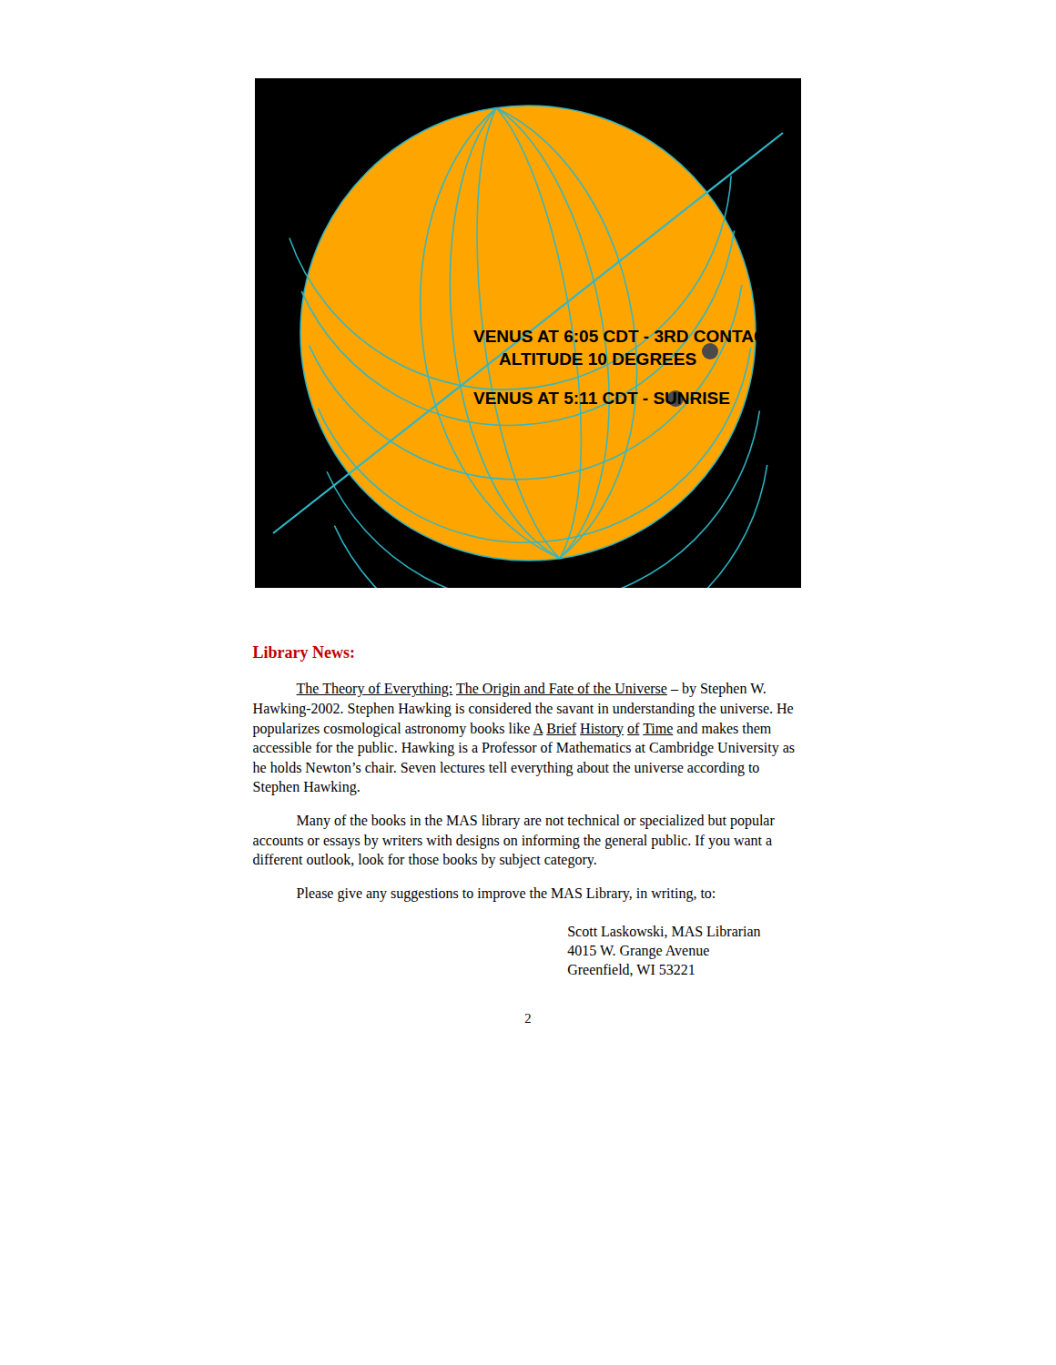VENUS AT 6:05 CDT - 3RD CONTACT ALTITUDE 10 DEGREES VENUS AT 5:11 CDT - SUNRISE
Library News:
The Theory of Everything: The Origin and Fate of the Universe – by Stephen W. Hawking-2002. Stephen Hawking is considered the savant in understanding the universe. He popularizes cosmological astronomy books like A Brief History of Time and makes them accessible for the public. Hawking is a Professor of Mathematics at Cambridge University as he holds Newton’s chair. Seven lectures tell everything about the universe according to Stephen Hawking.
Many of the books in the MAS library are not technical or specialized but popular accounts or essays by writers with designs on informing the general public. If you want a different outlook, look for those books by subject category.
Please give any suggestions to improve the MAS Library, in writing, to:
Scott Laskowski, MAS Librarian
4015 W. Grange Avenue
Greenfield, WI 53221
2